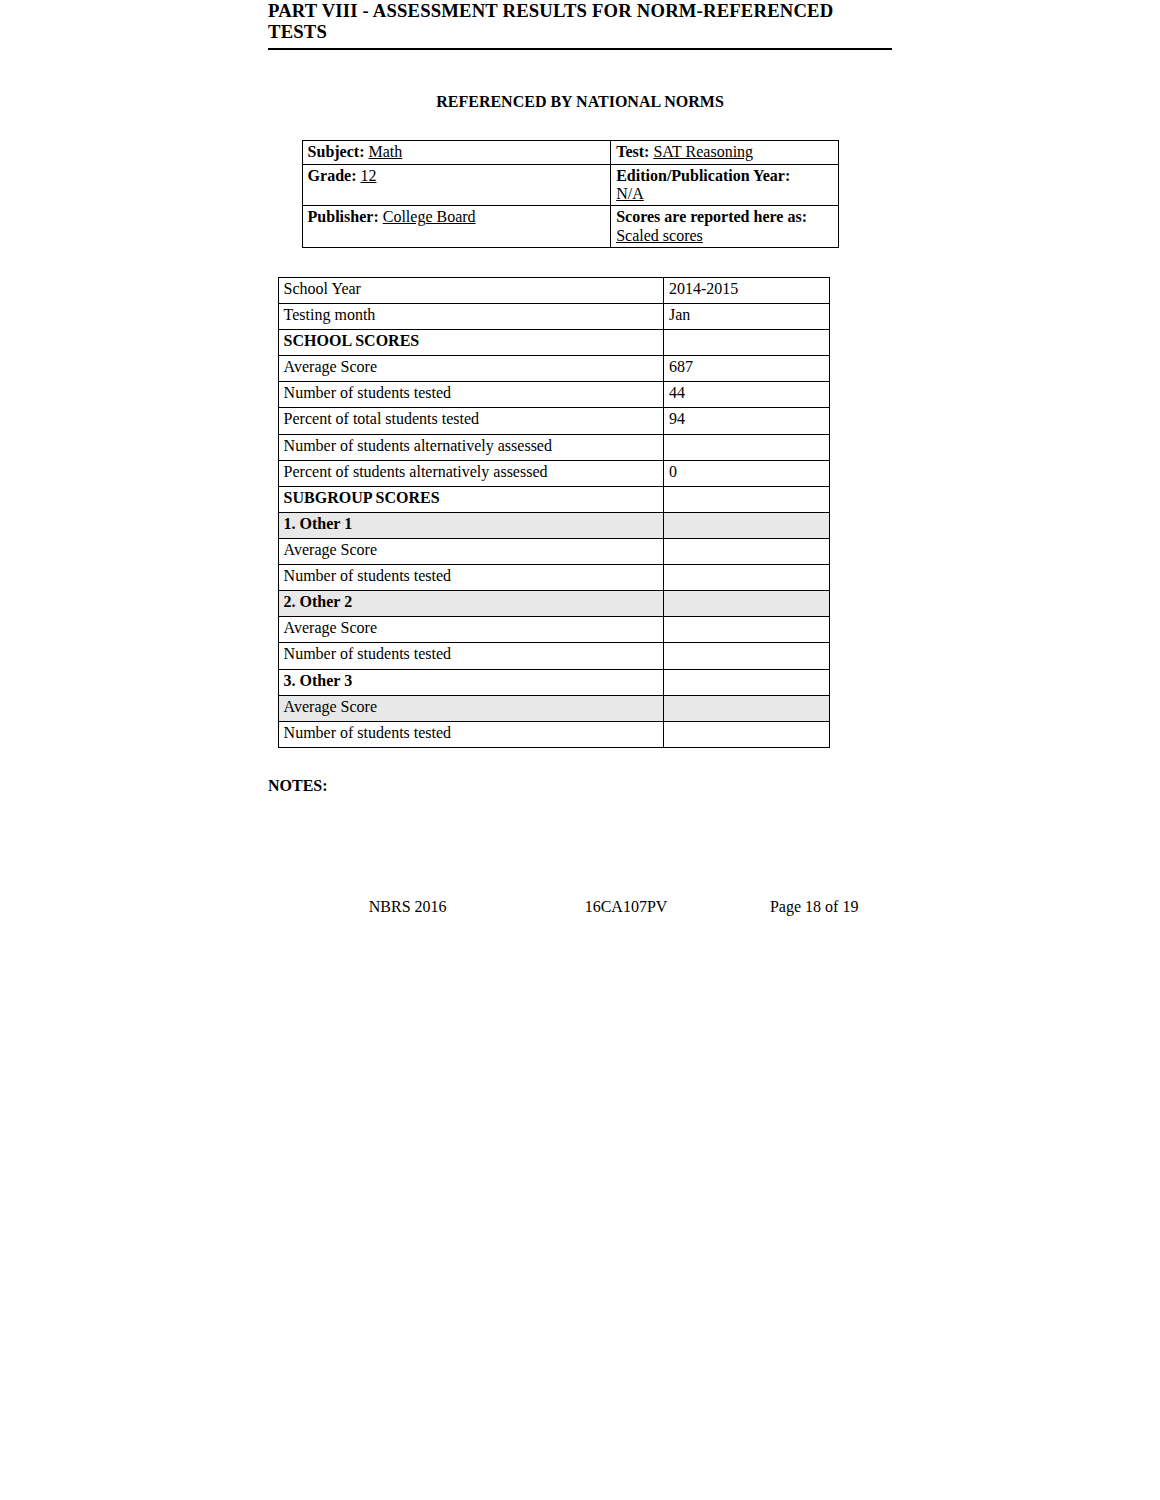PART VIII - ASSESSMENT RESULTS FOR NORM-REFERENCED TESTS
REFERENCED BY NATIONAL NORMS
| Subject: Math | Test: SAT Reasoning |
| Grade: 12 | Edition/Publication Year: N/A |
| Publisher: College Board | Scores are reported here as: Scaled scores |
| School Year | 2014-2015 |
| Testing month | Jan |
| SCHOOL SCORES | |
| Average Score | 687 |
| Number of students tested | 44 |
| Percent of total students tested | 94 |
| Number of students alternatively assessed | |
| Percent of students alternatively assessed | 0 |
| SUBGROUP SCORES | |
| 1. Other 1 | |
| Average Score | |
| Number of students tested | |
| 2. Other 2 | |
| Average Score | |
| Number of students tested | |
| 3. Other 3 | |
| Average Score | |
| Number of students tested | |
NOTES:
| NBRS 2016 | 16CA107PV | Page 18 of 19 |